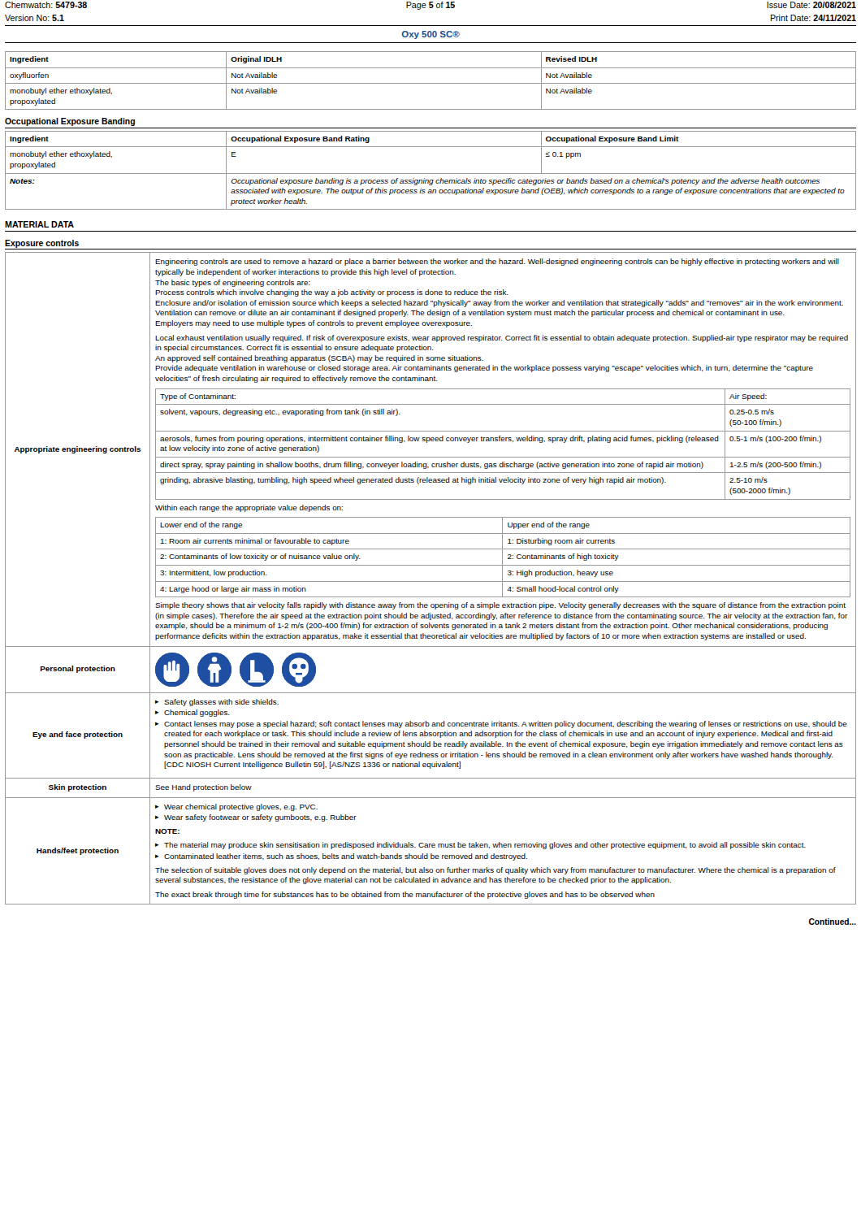Chemwatch: 5479-38
Page 5 of 15
Issue Date: 20/08/2021
Version No: 5.1
Print Date: 24/11/2021
Oxy 500 SC®
| Ingredient | Original IDLH | Revised IDLH |
| --- | --- | --- |
| oxyfluorfen | Not Available | Not Available |
| monobutyl ether ethoxylated, propoxylated | Not Available | Not Available |
Occupational Exposure Banding
| Ingredient | Occupational Exposure Band Rating | Occupational Exposure Band Limit |
| --- | --- | --- |
| monobutyl ether ethoxylated, propoxylated | E | ≤ 0.1 ppm |
| Notes: | Occupational exposure banding is a process of assigning chemicals into specific categories or bands based on a chemical's potency and the adverse health outcomes associated with exposure. The output of this process is an occupational exposure band (OEB), which corresponds to a range of exposure concentrations that are expected to protect worker health. |
Material Data
Exposure controls
| Appropriate engineering controls | Engineering controls are used to remove a hazard or place a barrier between the worker and the hazard. Well-designed engineering controls can be highly effective in protecting workers and will typically be independent of worker interactions to provide this high level of protection. The basic types of engineering controls are: Process controls which involve changing the way a job activity or process is done to reduce the risk. Enclosure and/or isolation of emission source which keeps a selected hazard "physically" away from the worker and ventilation that strategically "adds" and "removes" air in the work environment. Ventilation can remove or dilute an air contaminant if designed properly. The design of a ventilation system must match the particular process and chemical or contaminant in use. Employers may need to use multiple types of controls to prevent employee overexposure. Local exhaust ventilation usually required. If risk of overexposure exists, wear approved respirator. Correct fit is essential to obtain adequate protection. Supplied-air type respirator may be required in special circumstances. Correct fit is essential to ensure adequate protection. An approved self contained breathing apparatus (SCBA) may be required in some situations. Provide adequate ventilation in warehouse or closed storage area. Air contaminants generated in the workplace possess varying "escape" velocities which, in turn, determine the "capture velocities" of fresh circulating air required to effectively remove the contaminant. / Type of Contaminant: / Air Speed: / / solvent, vapours, degreasing etc., evaporating from tank (in still air). / 0.25-0.5 m/s (50-100 f/min.) / / aerosols, fumes from pouring operations, intermittent container filling, low speed conveyer transfers, welding, spray drift, plating acid fumes, pickling (released at low velocity into zone of active generation) / 0.5-1 m/s (100-200 f/min.) / / direct spray, spray painting in shallow booths, drum filling, conveyer loading, crusher dusts, gas discharge (active generation into zone of rapid air motion) / 1-2.5 m/s (200-500 f/min.) / / grinding, abrasive blasting, tumbling, high speed wheel generated dusts (released at high initial velocity into zone of very high rapid air motion). / 2.5-10 m/s (500-2000 f/min.) / Within each range the appropriate value depends on: / Lower end of the range / Upper end of the range / / 1: Room air currents minimal or favourable to capture / 1: Disturbing room air currents / / 2: Contaminants of low toxicity or of nuisance value only. / 2: Contaminants of high toxicity / / 3: Intermittent, low production. / 3: High production, heavy use / / 4: Large hood or large air mass in motion / 4: Small hood-local control only / Simple theory shows that air velocity falls rapidly with distance away from the opening of a simple extraction pipe. Velocity generally decreases with the square of distance from the extraction point (in simple cases). Therefore the air speed at the extraction point should be adjusted, accordingly, after reference to distance from the contaminating source. The air velocity at the extraction fan, for example, should be a minimum of 1-2 m/s (200-400 f/min) for extraction of solvents generated in a tank 2 meters distant from the extraction point. Other mechanical considerations, producing performance deficits within the extraction apparatus, make it essential that theoretical air velocities are multiplied by factors of 10 or more when extraction systems are installed or used. |
| Personal protection | |
| Eye and face protection | Safety glasses with side shields. Chemical goggles. Contact lenses may pose a special hazard; soft contact lenses may absorb and concentrate irritants. A written policy document, describing the wearing of lenses or restrictions on use, should be created for each workplace or task. This should include a review of lens absorption and adsorption for the class of chemicals in use and an account of injury experience. Medical and first-aid personnel should be trained in their removal and suitable equipment should be readily available. In the event of chemical exposure, begin eye irrigation immediately and remove contact lens as soon as practicable. Lens should be removed at the first signs of eye redness or irritation - lens should be removed in a clean environment only after workers have washed hands thoroughly. [CDC NIOSH Current Intelligence Bulletin 59], [AS/NZS 1336 or national equivalent] |
| Skin protection | See Hand protection below |
| Hands/feet protection | Wear chemical protective gloves, e.g. PVC. Wear safety footwear or safety gumboots, e.g. Rubber NOTE: The material may produce skin sensitisation in predisposed individuals. Care must be taken, when removing gloves and other protective equipment, to avoid all possible skin contact. Contaminated leather items, such as shoes, belts and watch-bands should be removed and destroyed. The selection of suitable gloves does not only depend on the material, but also on further marks of quality which vary from manufacturer to manufacturer. Where the chemical is a preparation of several substances, the resistance of the glove material can not be calculated in advance and has therefore to be checked prior to the application. The exact break through time for substances has to be obtained from the manufacturer of the protective gloves and has to be observed when |
Continued...